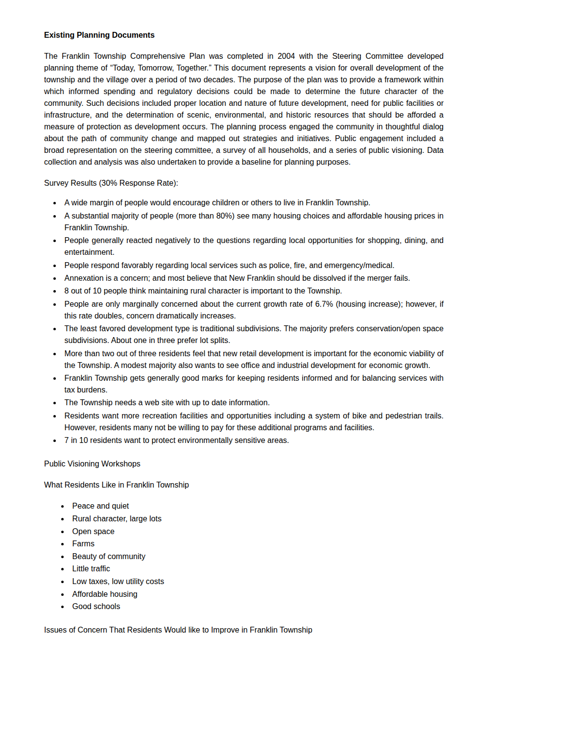Existing Planning Documents
The Franklin Township Comprehensive Plan was completed in 2004 with the Steering Committee developed planning theme of “Today, Tomorrow, Together.” This document represents a vision for overall development of the township and the village over a period of two decades. The purpose of the plan was to provide a framework within which informed spending and regulatory decisions could be made to determine the future character of the community. Such decisions included proper location and nature of future development, need for public facilities or infrastructure, and the determination of scenic, environmental, and historic resources that should be afforded a measure of protection as development occurs. The planning process engaged the community in thoughtful dialog about the path of community change and mapped out strategies and initiatives. Public engagement included a broad representation on the steering committee, a survey of all households, and a series of public visioning. Data collection and analysis was also undertaken to provide a baseline for planning purposes.
Survey Results (30% Response Rate):
A wide margin of people would encourage children or others to live in Franklin Township.
A substantial majority of people (more than 80%) see many housing choices and affordable housing prices in Franklin Township.
People generally reacted negatively to the questions regarding local opportunities for shopping, dining, and entertainment.
People respond favorably regarding local services such as police, fire, and emergency/medical.
Annexation is a concern; and most believe that New Franklin should be dissolved if the merger fails.
8 out of 10 people think maintaining rural character is important to the Township.
People are only marginally concerned about the current growth rate of 6.7% (housing increase); however, if this rate doubles, concern dramatically increases.
The least favored development type is traditional subdivisions. The majority prefers conservation/open space subdivisions. About one in three prefer lot splits.
More than two out of three residents feel that new retail development is important for the economic viability of the Township. A modest majority also wants to see office and industrial development for economic growth.
Franklin Township gets generally good marks for keeping residents informed and for balancing services with tax burdens.
The Township needs a web site with up to date information.
Residents want more recreation facilities and opportunities including a system of bike and pedestrian trails. However, residents many not be willing to pay for these additional programs and facilities.
7 in 10 residents want to protect environmentally sensitive areas.
Public Visioning Workshops
What Residents Like in Franklin Township
Peace and quiet
Rural character, large lots
Open space
Farms
Beauty of community
Little traffic
Low taxes, low utility costs
Affordable housing
Good schools
Issues of Concern That Residents Would like to Improve in Franklin Township